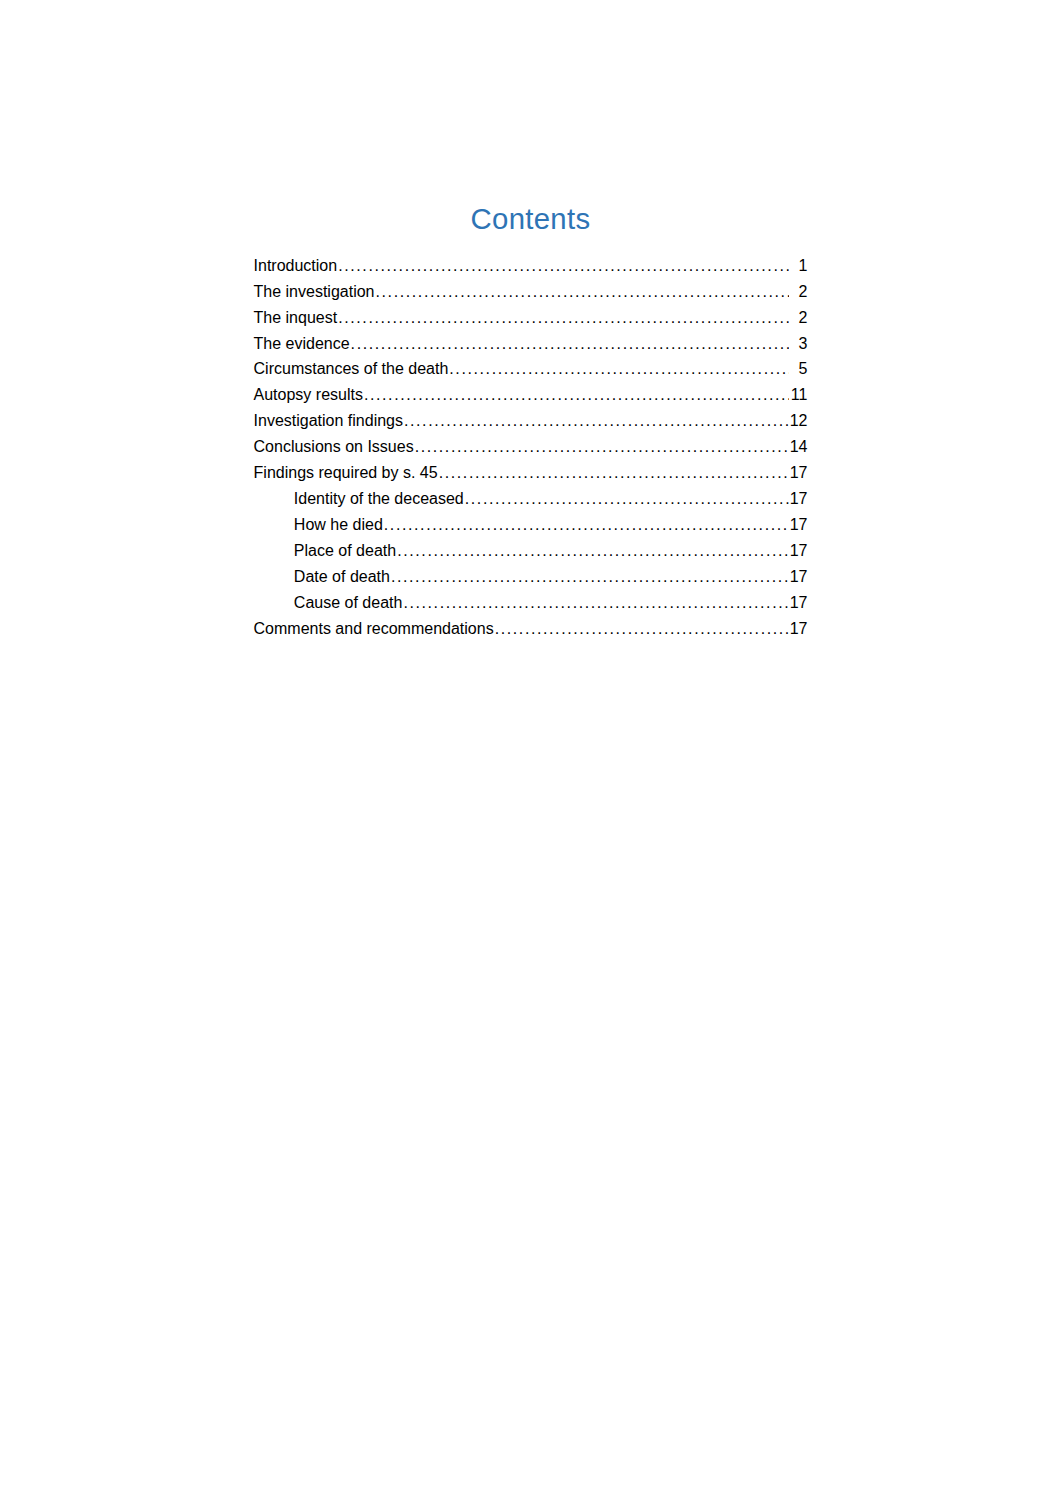Contents
Introduction......................................................................................................... 1
The investigation.............................................................................................. 2
The inquest..................................................................................................... 2
The evidence................................................................................................... 3
Circumstances of the death............................................................................. 5
Autopsy results............................................................................................... 11
Investigation findings..................................................................................... 12
Conclusions on Issues................................................................................... 14
Findings required by s. 45.............................................................................. 17
Identity of the deceased........................................................................... 17
How he died............................................................................................ 17
Place of death......................................................................................... 17
Date of death.......................................................................................... 17
Cause of death....................................................................................... 17
Comments and recommendations................................................................ 17